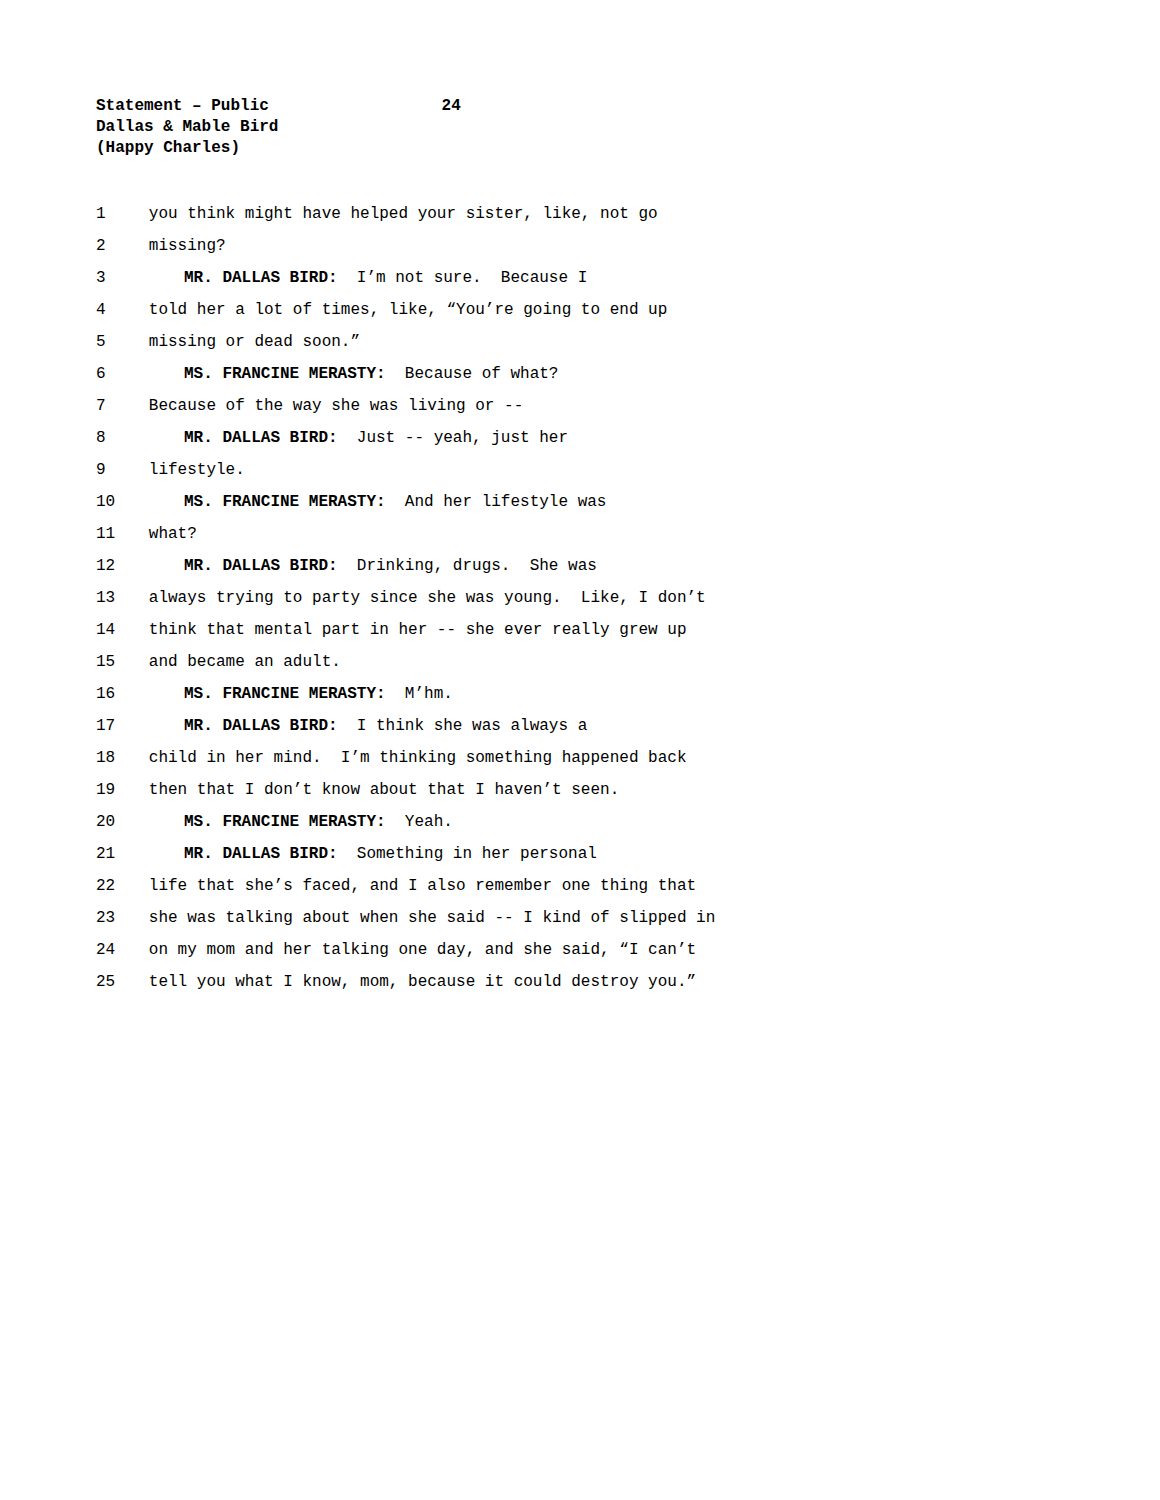Statement – Public24
Dallas & Mable Bird
(Happy Charles)
| 1 | you think might have helped your sister, like, not go |
| 2 | missing? |
| 3 | MR. DALLAS BIRD: I’m not sure. Because I |
| 4 | told her a lot of times, like, “You’re going to end up |
| 5 | missing or dead soon.” |
| 6 | MS. FRANCINE MERASTY: Because of what? |
| 7 | Because of the way she was living or -- |
| 8 | MR. DALLAS BIRD: Just -- yeah, just her |
| 9 | lifestyle. |
| 10 | MS. FRANCINE MERASTY: And her lifestyle was |
| 11 | what? |
| 12 | MR. DALLAS BIRD: Drinking, drugs. She was |
| 13 | always trying to party since she was young. Like, I don’t |
| 14 | think that mental part in her -- she ever really grew up |
| 15 | and became an adult. |
| 16 | MS. FRANCINE MERASTY: M’hm. |
| 17 | MR. DALLAS BIRD: I think she was always a |
| 18 | child in her mind. I’m thinking something happened back |
| 19 | then that I don’t know about that I haven’t seen. |
| 20 | MS. FRANCINE MERASTY: Yeah. |
| 21 | MR. DALLAS BIRD: Something in her personal |
| 22 | life that she’s faced, and I also remember one thing that |
| 23 | she was talking about when she said -- I kind of slipped in |
| 24 | on my mom and her talking one day, and she said, “I can’t |
| 25 | tell you what I know, mom, because it could destroy you.” |